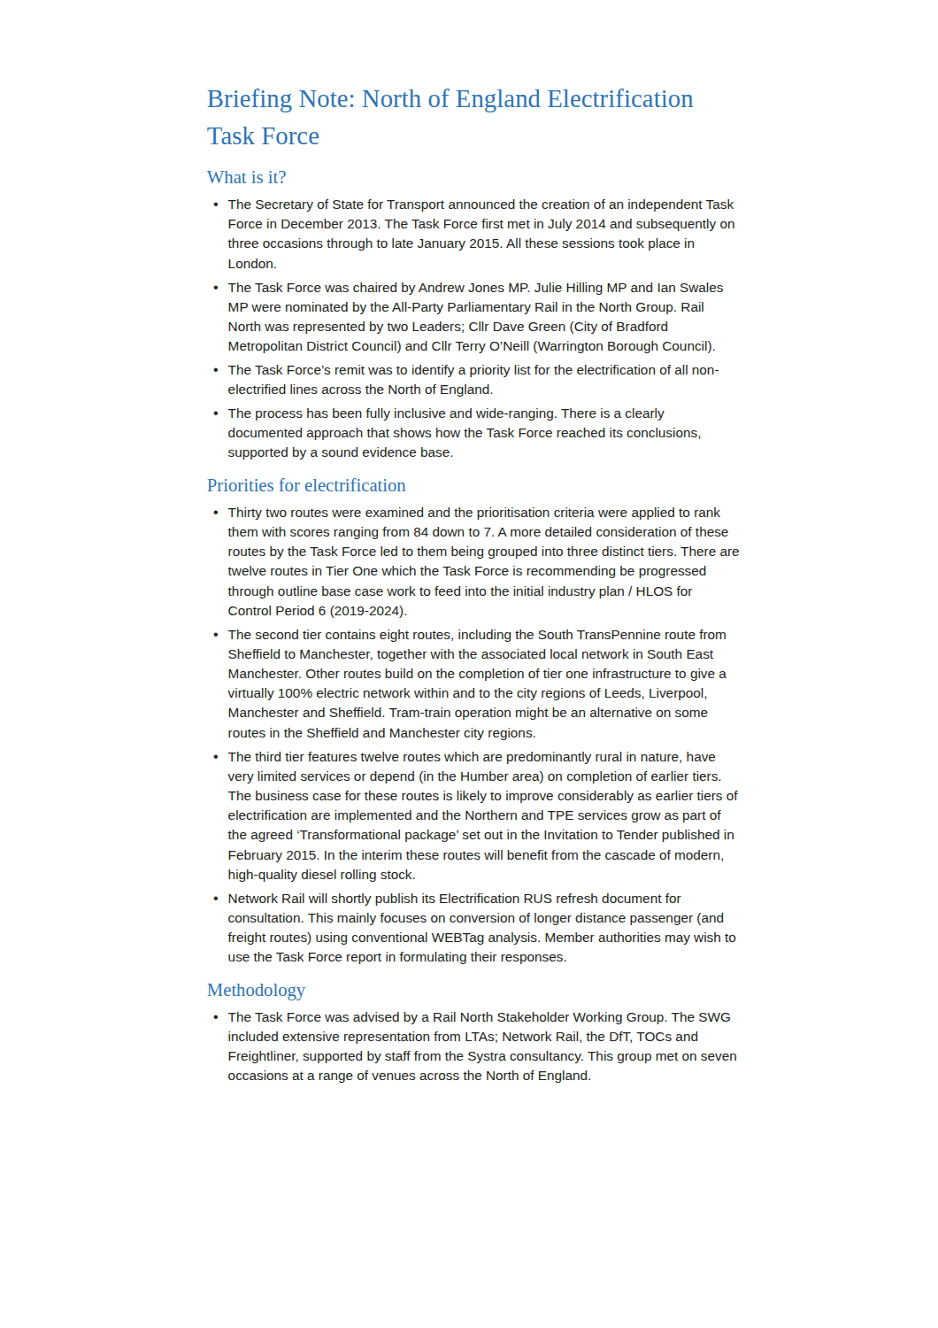Briefing Note: North of England Electrification Task Force
What is it?
The Secretary of State for Transport announced the creation of an independent Task Force in December 2013. The Task Force first met in July 2014 and subsequently on three occasions through to late January 2015. All these sessions took place in London.
The Task Force was chaired by Andrew Jones MP. Julie Hilling MP and Ian Swales MP were nominated by the All-Party Parliamentary Rail in the North Group. Rail North was represented by two Leaders; Cllr Dave Green (City of Bradford Metropolitan District Council) and Cllr Terry O’Neill (Warrington Borough Council).
The Task Force’s remit was to identify a priority list for the electrification of all non-electrified lines across the North of England.
The process has been fully inclusive and wide-ranging. There is a clearly documented approach that shows how the Task Force reached its conclusions, supported by a sound evidence base.
Priorities for electrification
Thirty two routes were examined and the prioritisation criteria were applied to rank them with scores ranging from 84 down to 7. A more detailed consideration of these routes by the Task Force led to them being grouped into three distinct tiers. There are twelve routes in Tier One which the Task Force is recommending be progressed through outline base case work to feed into the initial industry plan / HLOS for Control Period 6 (2019-2024).
The second tier contains eight routes, including the South TransPennine route from Sheffield to Manchester, together with the associated local network in South East Manchester. Other routes build on the completion of tier one infrastructure to give a virtually 100% electric network within and to the city regions of Leeds, Liverpool, Manchester and Sheffield. Tram-train operation might be an alternative on some routes in the Sheffield and Manchester city regions.
The third tier features twelve routes which are predominantly rural in nature, have very limited services or depend (in the Humber area) on completion of earlier tiers. The business case for these routes is likely to improve considerably as earlier tiers of electrification are implemented and the Northern and TPE services grow as part of the agreed ‘Transformational package’ set out in the Invitation to Tender published in February 2015. In the interim these routes will benefit from the cascade of modern, high-quality diesel rolling stock.
Network Rail will shortly publish its Electrification RUS refresh document for consultation. This mainly focuses on conversion of longer distance passenger (and freight routes) using conventional WEBTag analysis. Member authorities may wish to use the Task Force report in formulating their responses.
Methodology
The Task Force was advised by a Rail North Stakeholder Working Group. The SWG included extensive representation from LTAs; Network Rail, the DfT, TOCs and Freightliner, supported by staff from the Systra consultancy. This group met on seven occasions at a range of venues across the North of England.